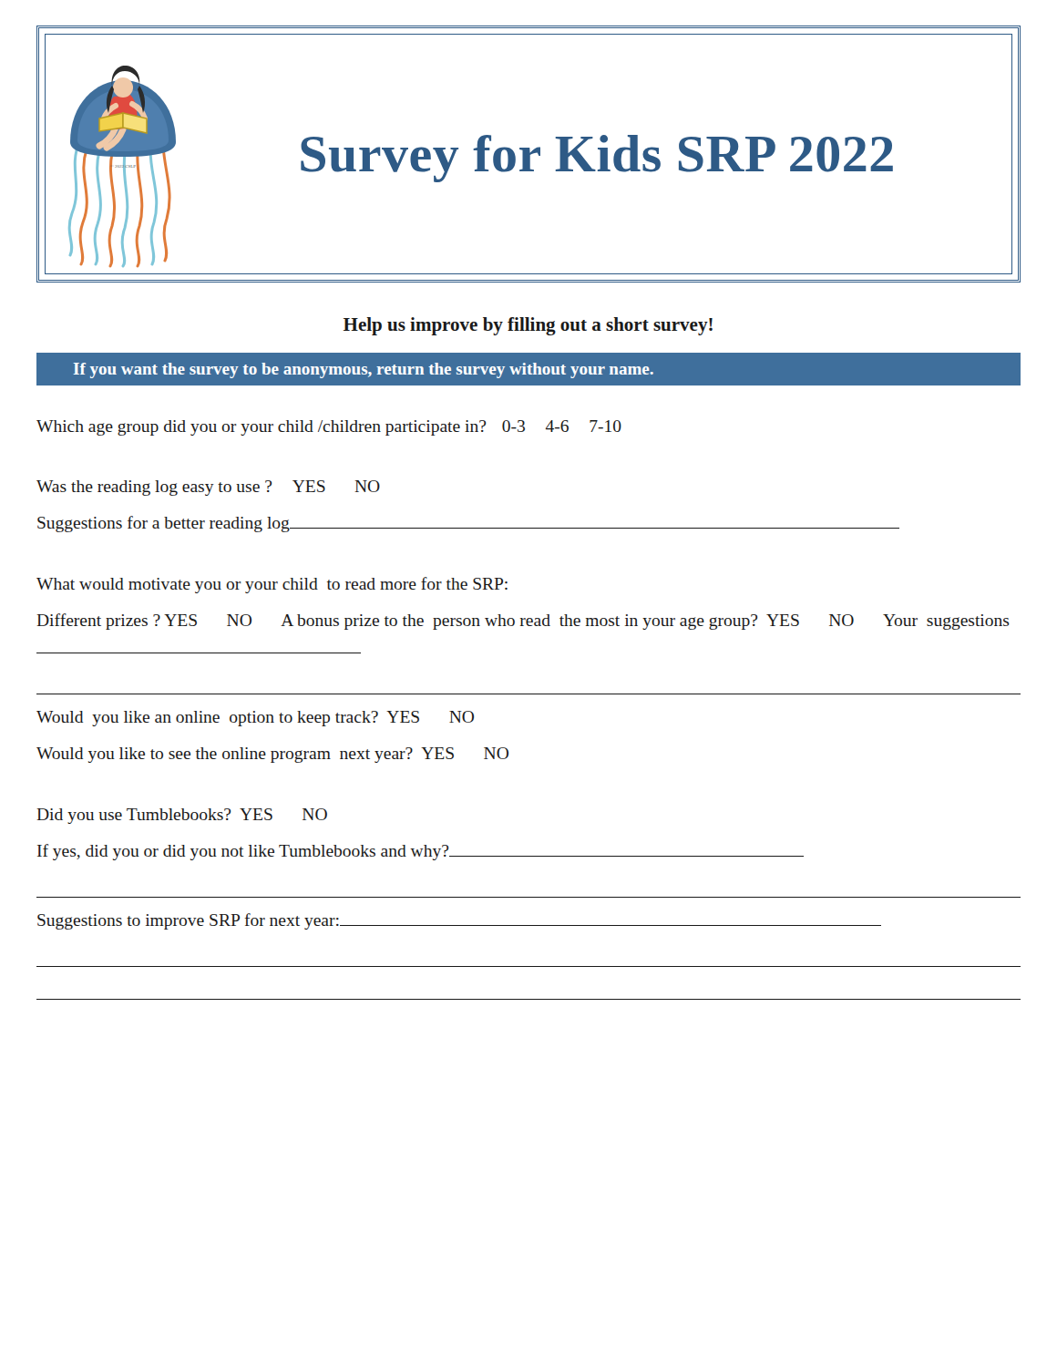© 2022 CSLP
Survey for Kids SRP 2022
Help us improve by filling out a short survey!
If you want the survey to be anonymous, return the survey without your name.
Which age group did you or your child /children participate in? 0-3 4-6 7-10
Was the reading log easy to use ? YES NO
Suggestions for a better reading log
What would motivate you or your child to read more for the SRP:
Different prizes ? YES NO A bonus prize to the person who read the most in your age group? YES NO Your suggestions
Would you like an online option to keep track? YES NO
Would you like to see the online program next year? YES NO
Did you use Tumblebooks? YES NO
If yes, did you or did you not like Tumblebooks and why?
Suggestions to improve SRP for next year: